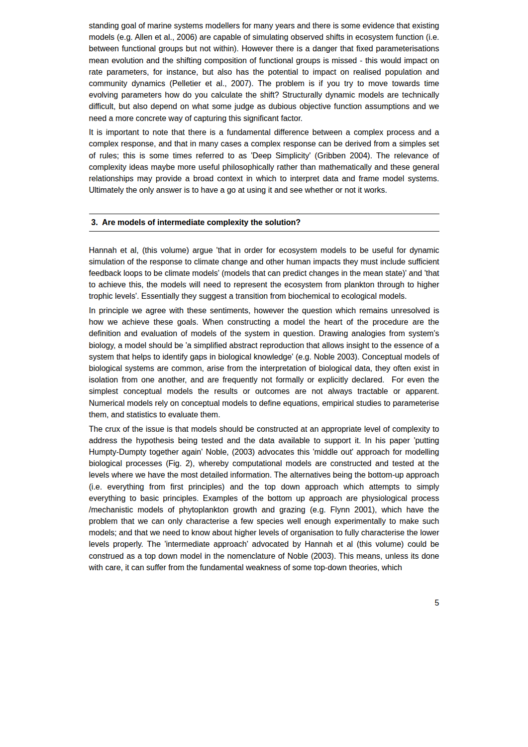standing goal of marine systems modellers for many years and there is some evidence that existing models (e.g. Allen et al., 2006) are capable of simulating observed shifts in ecosystem function (i.e. between functional groups but not within). However there is a danger that fixed parameterisations mean evolution and the shifting composition of functional groups is missed - this would impact on rate parameters, for instance, but also has the potential to impact on realised population and community dynamics (Pelletier et al., 2007). The problem is if you try to move towards time evolving parameters how do you calculate the shift? Structurally dynamic models are technically difficult, but also depend on what some judge as dubious objective function assumptions and we need a more concrete way of capturing this significant factor.
It is important to note that there is a fundamental difference between a complex process and a complex response, and that in many cases a complex response can be derived from a simples set of rules; this is some times referred to as 'Deep Simplicity' (Gribben 2004). The relevance of complexity ideas maybe more useful philosophically rather than mathematically and these general relationships may provide a broad context in which to interpret data and frame model systems. Ultimately the only answer is to have a go at using it and see whether or not it works.
3. Are models of intermediate complexity the solution?
Hannah et al, (this volume) argue 'that in order for ecosystem models to be useful for dynamic simulation of the response to climate change and other human impacts they must include sufficient feedback loops to be climate models' (models that can predict changes in the mean state)' and 'that to achieve this, the models will need to represent the ecosystem from plankton through to higher trophic levels'. Essentially they suggest a transition from biochemical to ecological models.
In principle we agree with these sentiments, however the question which remains unresolved is how we achieve these goals. When constructing a model the heart of the procedure are the definition and evaluation of models of the system in question. Drawing analogies from system's biology, a model should be 'a simplified abstract reproduction that allows insight to the essence of a system that helps to identify gaps in biological knowledge' (e.g. Noble 2003). Conceptual models of biological systems are common, arise from the interpretation of biological data, they often exist in isolation from one another, and are frequently not formally or explicitly declared. For even the simplest conceptual models the results or outcomes are not always tractable or apparent. Numerical models rely on conceptual models to define equations, empirical studies to parameterise them, and statistics to evaluate them.
The crux of the issue is that models should be constructed at an appropriate level of complexity to address the hypothesis being tested and the data available to support it. In his paper 'putting Humpty-Dumpty together again' Noble, (2003) advocates this 'middle out' approach for modelling biological processes (Fig. 2), whereby computational models are constructed and tested at the levels where we have the most detailed information. The alternatives being the bottom-up approach (i.e. everything from first principles) and the top down approach which attempts to simply everything to basic principles. Examples of the bottom up approach are physiological process /mechanistic models of phytoplankton growth and grazing (e.g. Flynn 2001), which have the problem that we can only characterise a few species well enough experimentally to make such models; and that we need to know about higher levels of organisation to fully characterise the lower levels properly. The 'intermediate approach' advocated by Hannah et al (this volume) could be construed as a top down model in the nomenclature of Noble (2003). This means, unless its done with care, it can suffer from the fundamental weakness of some top-down theories, which
5